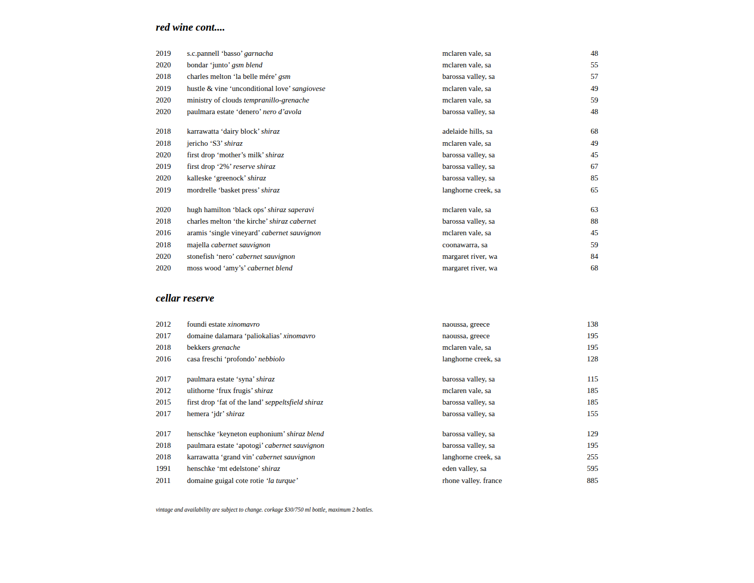red wine cont....
| 2019 | s.c.pannell ‘basso’ garnacha | mclaren vale, sa | 48 |
| 2020 | bondar ‘junto’ gsm blend | mclaren vale, sa | 55 |
| 2018 | charles melton ‘la belle mére’ gsm | barossa valley, sa | 57 |
| 2019 | hustle & vine ‘unconditional love’ sangiovese | mclaren vale, sa | 49 |
| 2020 | ministry of clouds tempranillo-grenache | mclaren vale, sa | 59 |
| 2020 | paulmara estate ‘denero’ nero d’avola | barossa valley, sa | 48 |
| 2018 | karrawatta ‘dairy block’ shiraz | adelaide hills, sa | 68 |
| 2018 | jericho ‘S3’ shiraz | mclaren vale, sa | 49 |
| 2020 | first drop ‘mother’s milk’ shiraz | barossa valley, sa | 45 |
| 2019 | first drop ‘2%’ reserve shiraz | barossa valley, sa | 67 |
| 2020 | kalleske ‘greenock’ shiraz | barossa valley, sa | 85 |
| 2019 | mordrelle ‘basket press’ shiraz | langhorne creek, sa | 65 |
| 2020 | hugh hamilton ‘black ops’ shiraz saperavi | mclaren vale, sa | 63 |
| 2018 | charles melton ‘the kirche’ shiraz cabernet | barossa valley, sa | 88 |
| 2016 | aramis ‘single vineyard’ cabernet sauvignon | mclaren vale, sa | 45 |
| 2018 | majella cabernet sauvignon | coonawarra, sa | 59 |
| 2020 | stonefish ‘nero’ cabernet sauvignon | margaret river, wa | 84 |
| 2020 | moss wood ‘amy’s’ cabernet blend | margaret river, wa | 68 |
cellar reserve
| 2012 | foundi estate xinomavro | naoussa, greece | 138 |
| 2017 | domaine dalamara ‘paliokalias’ xinomavro | naoussa, greece | 195 |
| 2018 | bekkers grenache | mclaren vale, sa | 195 |
| 2016 | casa freschi ‘profondo’ nebbiolo | langhorne creek, sa | 128 |
| 2017 | paulmara estate ‘syna’ shiraz | barossa valley, sa | 115 |
| 2012 | ulithorne ‘frux frugis’ shiraz | mclaren vale, sa | 185 |
| 2015 | first drop ‘fat of the land’ seppeltsfield shiraz | barossa valley, sa | 185 |
| 2017 | hemera ‘jdr’ shiraz | barossa valley, sa | 155 |
| 2017 | henschke ‘keyneton euphonium’ shiraz blend | barossa valley, sa | 129 |
| 2018 | paulmara estate ‘apotogi’ cabernet sauvignon | barossa valley, sa | 195 |
| 2018 | karrawatta ‘grand vin’ cabernet sauvignon | langhorne creek, sa | 255 |
| 1991 | henschke ‘mt edelstone’ shiraz | eden valley, sa | 595 |
| 2011 | domaine guigal cote rotie ‘la turque’ | rhone valley. france | 885 |
vintage and availability are subject to change. corkage $30/750 ml bottle, maximum 2 bottles.